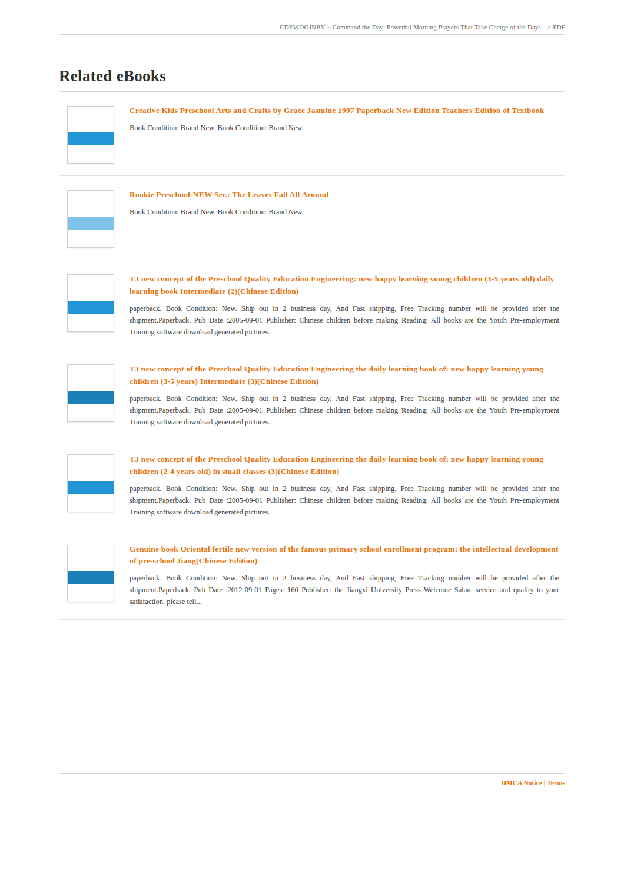CDEWOOJNBV ~ Command the Day: Powerful Morning Prayers That Take Charge of the Day:... > PDF
Related eBooks
Creative Kids Preschool Arts and Crafts by Grace Jasmine 1997 Paperback New Edition Teachers Edition of Textbook
Book Condition: Brand New. Book Condition: Brand New.
Rookie Preschool-NEW Ser.: The Leaves Fall All Around
Book Condition: Brand New. Book Condition: Brand New.
TJ new concept of the Preschool Quality Education Engineering: new happy learning young children (3-5 years old) daily learning book Intermediate (2)(Chinese Edition)
paperback. Book Condition: New. Ship out in 2 business day, And Fast shipping, Free Tracking number will be provided after the shipment.Paperback. Pub Date :2005-09-01 Publisher: Chinese children before making Reading: All books are the Youth Pre-employment Training software download generated pictures...
TJ new concept of the Preschool Quality Education Engineering the daily learning book of: new happy learning young children (3-5 years) Intermediate (3)(Chinese Edition)
paperback. Book Condition: New. Ship out in 2 business day, And Fast shipping, Free Tracking number will be provided after the shipment.Paperback. Pub Date :2005-09-01 Publisher: Chinese children before making Reading: All books are the Youth Pre-employment Training software download generated pictures...
TJ new concept of the Preschool Quality Education Engineering the daily learning book of: new happy learning young children (2-4 years old) in small classes (3)(Chinese Edition)
paperback. Book Condition: New. Ship out in 2 business day, And Fast shipping, Free Tracking number will be provided after the shipment.Paperback. Pub Date :2005-09-01 Publisher: Chinese children before making Reading: All books are the Youth Pre-employment Training software download generated pictures...
Genuine book Oriental fertile new version of the famous primary school enrollment program: the intellectual development of pre-school Jiang(Chinese Edition)
paperback. Book Condition: New. Ship out in 2 business day, And Fast shipping, Free Tracking number will be provided after the shipment.Paperback. Pub Date :2012-09-01 Pages: 160 Publisher: the Jiangxi University Press Welcome Salan. service and quality to your satisfaction. please tell...
DMCA Notice|Terms